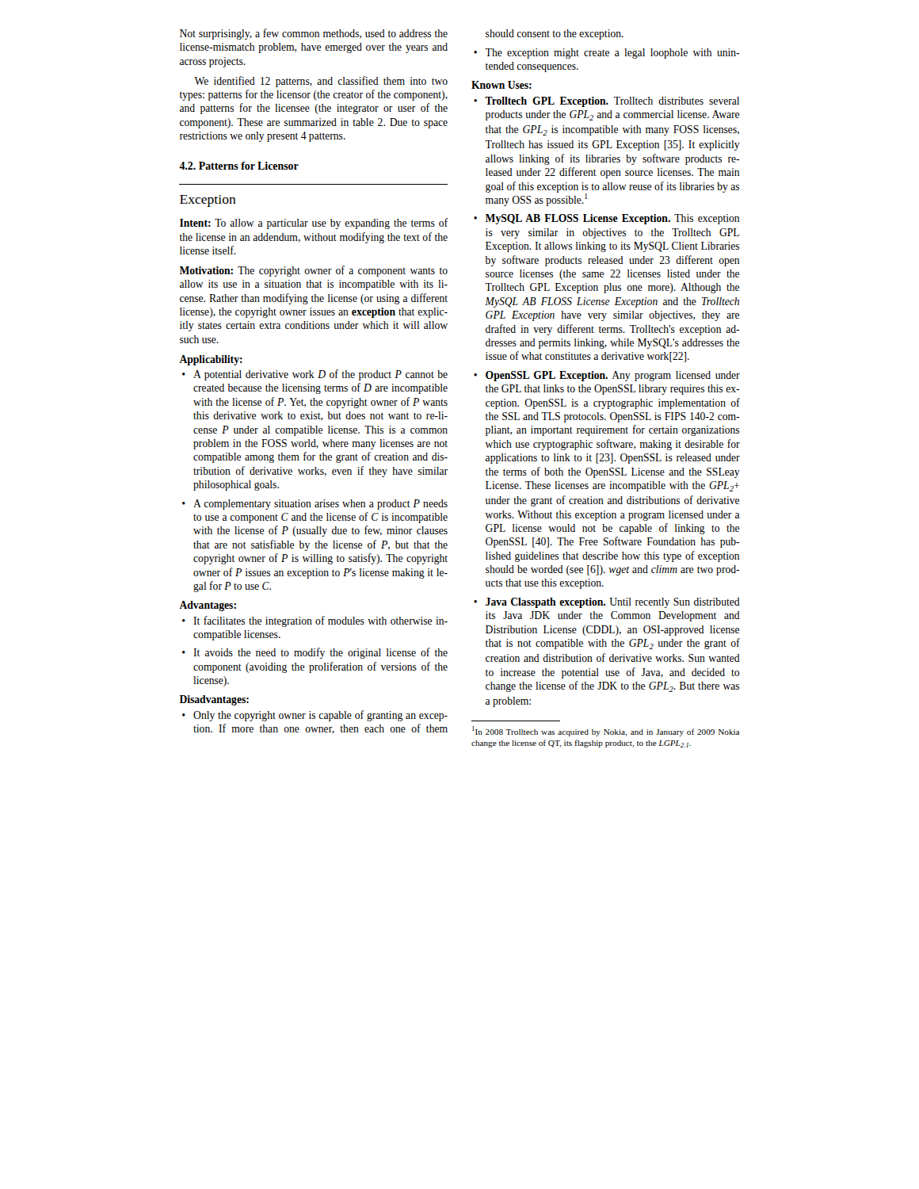Not surprisingly, a few common methods, used to address the license-mismatch problem, have emerged over the years and across projects.
We identified 12 patterns, and classified them into two types: patterns for the licensor (the creator of the component), and patterns for the licensee (the integrator or user of the component). These are summarized in table 2. Due to space restrictions we only present 4 patterns.
4.2. Patterns for Licensor
Exception
Intent: To allow a particular use by expanding the terms of the license in an addendum, without modifying the text of the license itself.
Motivation: The copyright owner of a component wants to allow its use in a situation that is incompatible with its license. Rather than modifying the license (or using a different license), the copyright owner issues an exception that explicitly states certain extra conditions under which it will allow such use.
Applicability:
A potential derivative work D of the product P cannot be created because the licensing terms of D are incompatible with the license of P. Yet, the copyright owner of P wants this derivative work to exist, but does not want to re-license P under al compatible license. This is a common problem in the FOSS world, where many licenses are not compatible among them for the grant of creation and distribution of derivative works, even if they have similar philosophical goals.
A complementary situation arises when a product P needs to use a component C and the license of C is incompatible with the license of P (usually due to few, minor clauses that are not satisfiable by the license of P, but that the copyright owner of P is willing to satisfy). The copyright owner of P issues an exception to P's license making it legal for P to use C.
Advantages:
It facilitates the integration of modules with otherwise incompatible licenses.
It avoids the need to modify the original license of the component (avoiding the proliferation of versions of the license).
Disadvantages:
Only the copyright owner is capable of granting an exception. If more than one owner, then each one of them should consent to the exception.
The exception might create a legal loophole with unintended consequences.
Known Uses:
Trolltech GPL Exception. Trolltech distributes several products under the GPL2 and a commercial license. Aware that the GPL2 is incompatible with many FOSS licenses, Trolltech has issued its GPL Exception [35]. It explicitly allows linking of its libraries by software products released under 22 different open source licenses. The main goal of this exception is to allow reuse of its libraries by as many OSS as possible.1
MySQL AB FLOSS License Exception. This exception is very similar in objectives to the Trolltech GPL Exception. It allows linking to its MySQL Client Libraries by software products released under 23 different open source licenses (the same 22 licenses listed under the Trolltech GPL Exception plus one more). Although the MySQL AB FLOSS License Exception and the Trolltech GPL Exception have very similar objectives, they are drafted in very different terms. Trolltech's exception addresses and permits linking, while MySQL's addresses the issue of what constitutes a derivative work[22].
OpenSSL GPL Exception. Any program licensed under the GPL that links to the OpenSSL library requires this exception. OpenSSL is a cryptographic implementation of the SSL and TLS protocols. OpenSSL is FIPS 140-2 compliant, an important requirement for certain organizations which use cryptographic software, making it desirable for applications to link to it [23]. OpenSSL is released under the terms of both the OpenSSL License and the SSLeay License. These licenses are incompatible with the GPL2+ under the grant of creation and distributions of derivative works. Without this exception a program licensed under a GPL license would not be capable of linking to the OpenSSL [40]. The Free Software Foundation has published guidelines that describe how this type of exception should be worded (see [6]). wget and climm are two products that use this exception.
Java Classpath exception. Until recently Sun distributed its Java JDK under the Common Development and Distribution License (CDDL), an OSI-approved license that is not compatible with the GPL2 under the grant of creation and distribution of derivative works. Sun wanted to increase the potential use of Java, and decided to change the license of the JDK to the GPL2. But there was a problem:
1In 2008 Trolltech was acquired by Nokia, and in January of 2009 Nokia change the license of QT, its flagship product, to the LGPL2.1.